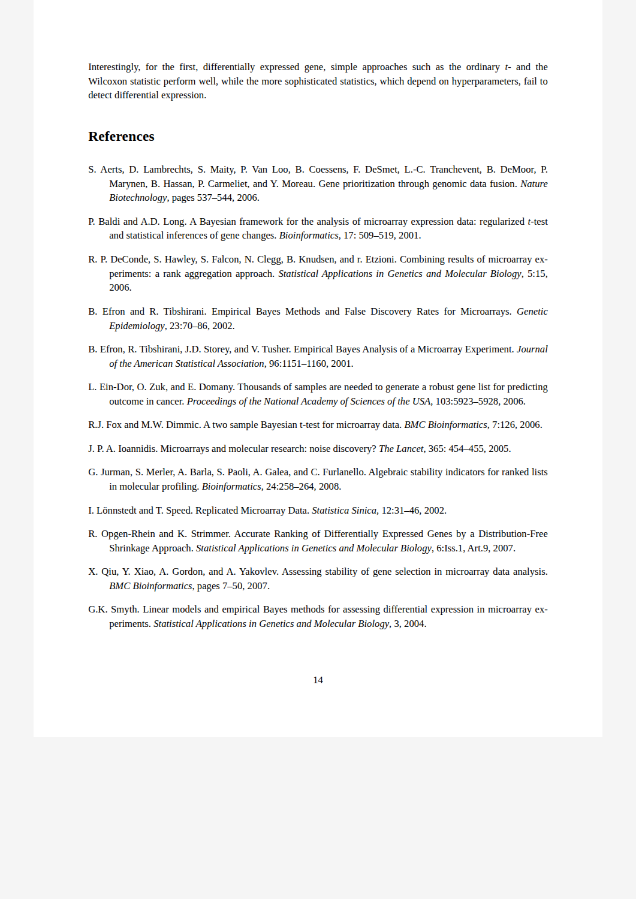Interestingly, for the first, differentially expressed gene, simple approaches such as the ordinary t- and the Wilcoxon statistic perform well, while the more sophisticated statistics, which depend on hyperparameters, fail to detect differential expression.
References
S. Aerts, D. Lambrechts, S. Maity, P. Van Loo, B. Coessens, F. DeSmet, L.-C. Tranchevent, B. DeMoor, P. Marynen, B. Hassan, P. Carmeliet, and Y. Moreau. Gene prioritization through genomic data fusion. Nature Biotechnology, pages 537–544, 2006.
P. Baldi and A.D. Long. A Bayesian framework for the analysis of microarray expression data: regularized t-test and statistical inferences of gene changes. Bioinformatics, 17: 509–519, 2001.
R. P. DeConde, S. Hawley, S. Falcon, N. Clegg, B. Knudsen, and r. Etzioni. Combining results of microarray experiments: a rank aggregation approach. Statistical Applications in Genetics and Molecular Biology, 5:15, 2006.
B. Efron and R. Tibshirani. Empirical Bayes Methods and False Discovery Rates for Microarrays. Genetic Epidemiology, 23:70–86, 2002.
B. Efron, R. Tibshirani, J.D. Storey, and V. Tusher. Empirical Bayes Analysis of a Microarray Experiment. Journal of the American Statistical Association, 96:1151–1160, 2001.
L. Ein-Dor, O. Zuk, and E. Domany. Thousands of samples are needed to generate a robust gene list for predicting outcome in cancer. Proceedings of the National Academy of Sciences of the USA, 103:5923–5928, 2006.
R.J. Fox and M.W. Dimmic. A two sample Bayesian t-test for microarray data. BMC Bioinformatics, 7:126, 2006.
J. P. A. Ioannidis. Microarrays and molecular research: noise discovery? The Lancet, 365: 454–455, 2005.
G. Jurman, S. Merler, A. Barla, S. Paoli, A. Galea, and C. Furlanello. Algebraic stability indicators for ranked lists in molecular profiling. Bioinformatics, 24:258–264, 2008.
I. Lönnstedt and T. Speed. Replicated Microarray Data. Statistica Sinica, 12:31–46, 2002.
R. Opgen-Rhein and K. Strimmer. Accurate Ranking of Differentially Expressed Genes by a Distribution-Free Shrinkage Approach. Statistical Applications in Genetics and Molecular Biology, 6:Iss.1, Art.9, 2007.
X. Qiu, Y. Xiao, A. Gordon, and A. Yakovlev. Assessing stability of gene selection in microarray data analysis. BMC Bioinformatics, pages 7–50, 2007.
G.K. Smyth. Linear models and empirical Bayes methods for assessing differential expression in microarray experiments. Statistical Applications in Genetics and Molecular Biology, 3, 2004.
14